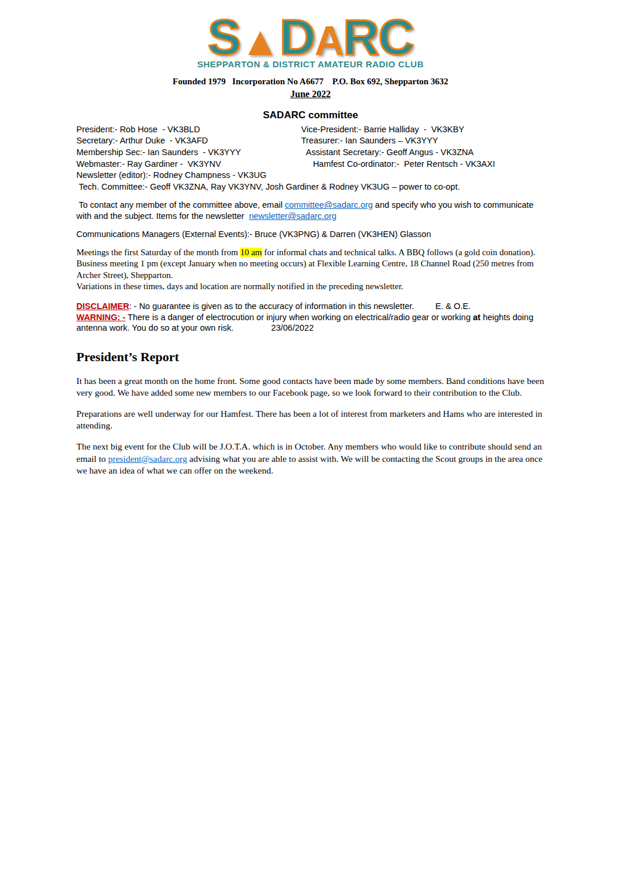S▲DARC
SHEPPARTON & DISTRICT AMATEUR RADIO CLUB
Founded 1979 Incorporation No A6677 P.O. Box 692, Shepparton 3632
June 2022
SADARC committee
| President:- Rob Hose - VK3BLD | Vice-President:- Barrie Halliday - VK3KBY |
| Secretary:- Arthur Duke - VK3AFD | Treasurer:- Ian Saunders – VK3YYY |
| Membership Sec:- Ian Saunders - VK3YYY | Assistant Secretary:- Geoff Angus - VK3ZNA |
| Webmaster:- Ray Gardiner - VK3YNV | Hamfest Co-ordinator:- Peter Rentsch - VK3AXI |
Newsletter (editor):- Rodney Champness - VK3UG
Tech. Committee:- Geoff VK3ZNA, Ray VK3YNV, Josh Gardiner & Rodney VK3UG – power to co-opt.
To contact any member of the committee above, email committee@sadarc.org and specify who you wish to communicate with and the subject. Items for the newsletter newsletter@sadarc.org
Communications Managers (External Events):- Bruce (VK3PNG) & Darren (VK3HEN) Glasson
Meetings the first Saturday of the month from 10 am for informal chats and technical talks. A BBQ follows (a gold coin donation). Business meeting 1 pm (except January when no meeting occurs) at Flexible Learning Centre, 18 Channel Road (250 metres from Archer Street), Shepparton.
Variations in these times, days and location are normally notified in the preceding newsletter.
DISCLAIMER: - No guarantee is given as to the accuracy of information in this newsletter. E. & O.E.
WARNING: - There is a danger of electrocution or injury when working on electrical/radio gear or working at heights doing antenna work. You do so at your own risk. 23/06/2022
President’s Report
It has been a great month on the home front. Some good contacts have been made by some members. Band conditions have been very good. We have added some new members to our Facebook page, so we look forward to their contribution to the Club.
Preparations are well underway for our Hamfest. There has been a lot of interest from marketers and Hams who are interested in attending.
The next big event for the Club will be J.O.T.A. which is in October. Any members who would like to contribute should send an email to president@sadarc.org advising what you are able to assist with. We will be contacting the Scout groups in the area once we have an idea of what we can offer on the weekend.